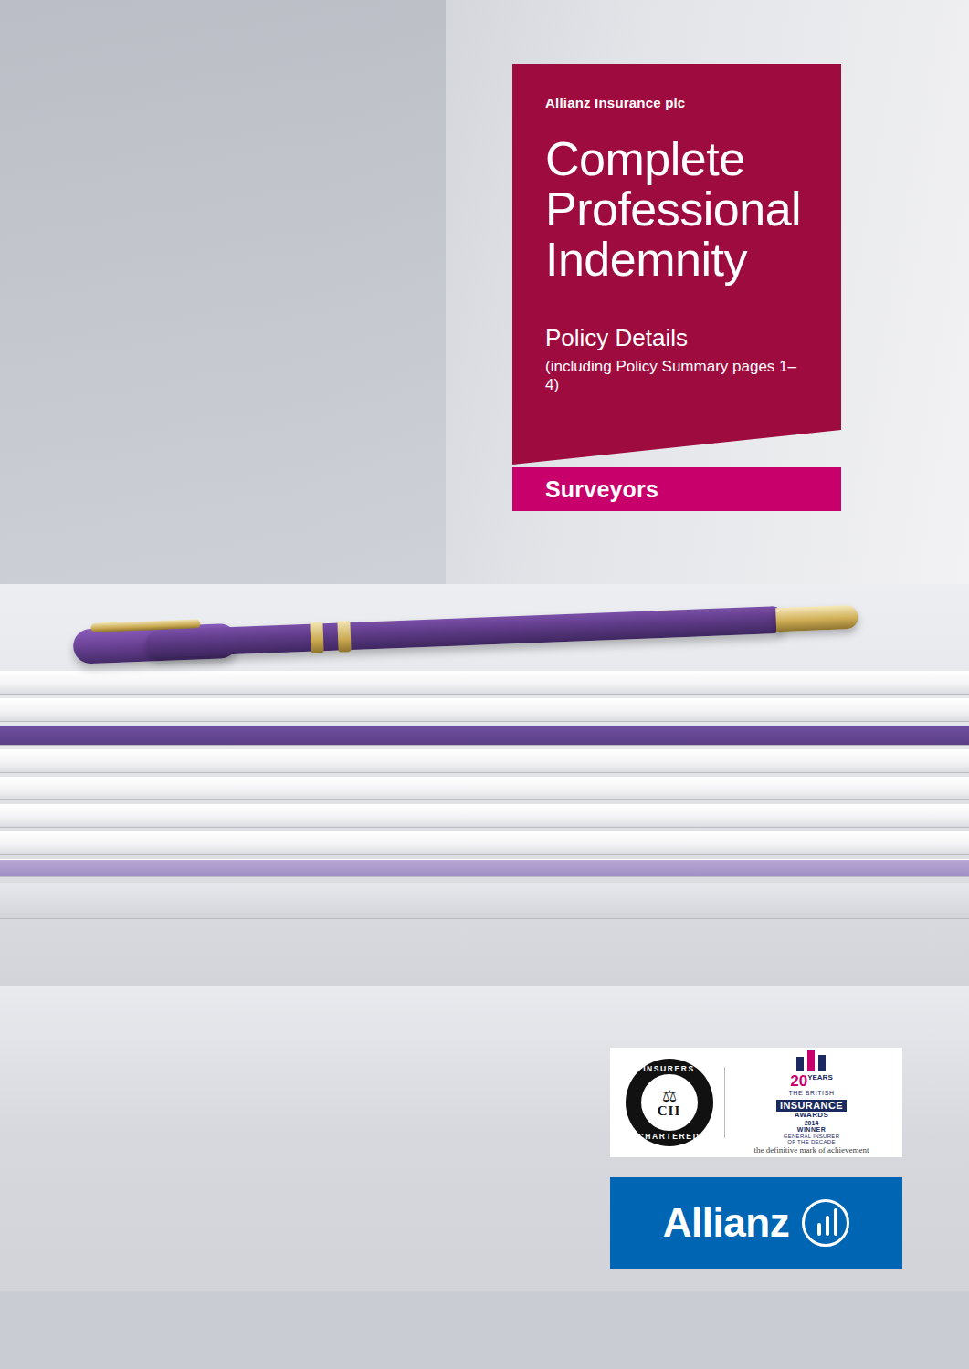Allianz Insurance plc
Complete
Professional
Indemnity
Policy Details (including Policy Summary pages 1–4)
Surveyors
INSURERS
CHARTERED
⚖
CII
20YEARS
THE BRITISH
INSURANCE
AWARDS
2014
WINNER
GENERAL INSURER
OF THE DECADE
the definitive mark of achievement
Allianz